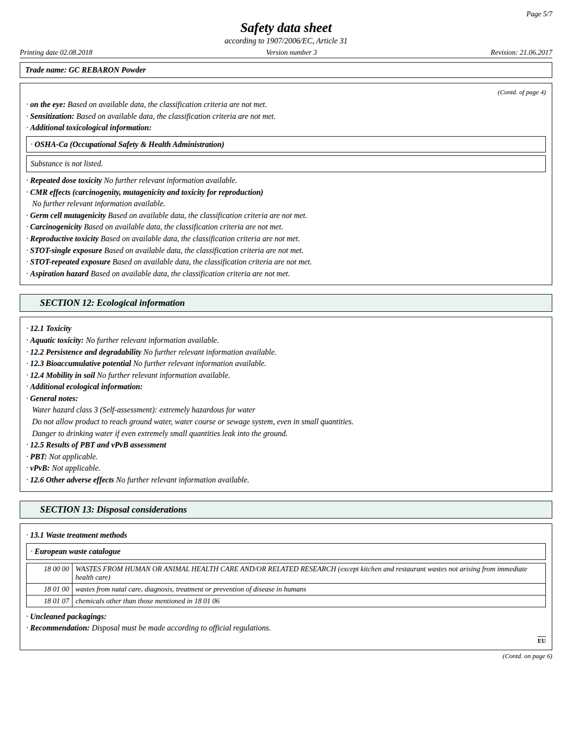Page 5/7
Safety data sheet
according to 1907/2006/EC, Article 31
Printing date 02.08.2018 Version number 3 Revision: 21.06.2017
Trade name: GC REBARON Powder
(Contd. of page 4)
on the eye: Based on available data, the classification criteria are not met.
Sensitization: Based on available data, the classification criteria are not met.
Additional toxicological information:
OSHA-Ca (Occupational Safety & Health Administration)
Substance is not listed.
Repeated dose toxicity No further relevant information available.
CMR effects (carcinogenity, mutagenicity and toxicity for reproduction)
No further relevant information available.
Germ cell mutagenicity Based on available data, the classification criteria are not met.
Carcinogenicity Based on available data, the classification criteria are not met.
Reproductive toxicity Based on available data, the classification criteria are not met.
STOT-single exposure Based on available data, the classification criteria are not met.
STOT-repeated exposure Based on available data, the classification criteria are not met.
Aspiration hazard Based on available data, the classification criteria are not met.
SECTION 12: Ecological information
12.1 Toxicity
Aquatic toxicity: No further relevant information available.
12.2 Persistence and degradability No further relevant information available.
12.3 Bioaccumulative potential No further relevant information available.
12.4 Mobility in soil No further relevant information available.
Additional ecological information:
General notes:
Water hazard class 3 (Self-assessment): extremely hazardous for water
Do not allow product to reach ground water, water course or sewage system, even in small quantities.
Danger to drinking water if even extremely small quantities leak into the ground.
12.5 Results of PBT and vPvB assessment
PBT: Not applicable.
vPvB: Not applicable.
12.6 Other adverse effects No further relevant information available.
SECTION 13: Disposal considerations
13.1 Waste treatment methods
European waste catalogue
| 18 00 00 | WASTES FROM HUMAN OR ANIMAL HEALTH CARE AND/OR RELATED RESEARCH (except kitchen and restaurant wastes not arising from immediate health care) |
| 18 01 00 | wastes from natal care, diagnosis, treatment or prevention of disease in humans |
| 18 01 07 | chemicals other than those mentioned in 18 01 06 |
Uncleaned packagings:
Recommendation: Disposal must be made according to official regulations.
EU
(Contd. on page 6)